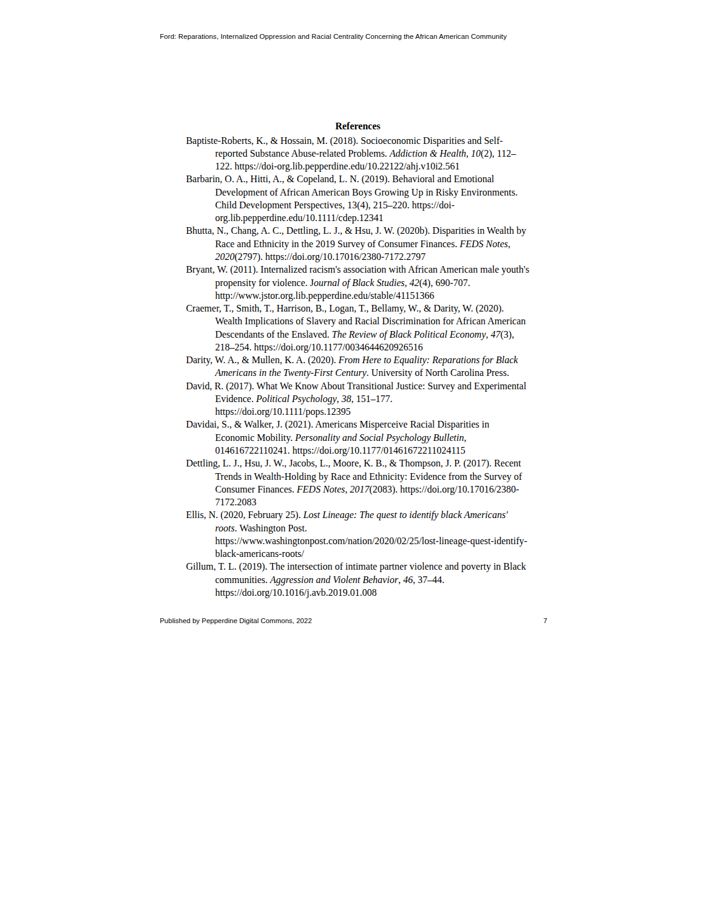Ford: Reparations, Internalized Oppression and Racial Centrality Concerning the African American Community
References
Baptiste-Roberts, K., & Hossain, M. (2018). Socioeconomic Disparities and Self-reported Substance Abuse-related Problems. Addiction & Health, 10(2), 112–122. https://doi-org.lib.pepperdine.edu/10.22122/ahj.v10i2.561
Barbarin, O. A., Hitti, A., & Copeland, L. N. (2019). Behavioral and Emotional Development of African American Boys Growing Up in Risky Environments. Child Development Perspectives, 13(4), 215–220. https://doi-org.lib.pepperdine.edu/10.1111/cdep.12341
Bhutta, N., Chang, A. C., Dettling, L. J., & Hsu, J. W. (2020b). Disparities in Wealth by Race and Ethnicity in the 2019 Survey of Consumer Finances. FEDS Notes, 2020(2797). https://doi.org/10.17016/2380-7172.2797
Bryant, W. (2011). Internalized racism's association with African American male youth's propensity for violence. Journal of Black Studies, 42(4), 690-707. http://www.jstor.org.lib.pepperdine.edu/stable/41151366
Craemer, T., Smith, T., Harrison, B., Logan, T., Bellamy, W., & Darity, W. (2020). Wealth Implications of Slavery and Racial Discrimination for African American Descendants of the Enslaved. The Review of Black Political Economy, 47(3), 218–254. https://doi.org/10.1177/0034644620926516
Darity, W. A., & Mullen, K. A. (2020). From Here to Equality: Reparations for Black Americans in the Twenty-First Century. University of North Carolina Press.
David, R. (2017). What We Know About Transitional Justice: Survey and Experimental Evidence. Political Psychology, 38, 151–177. https://doi.org/10.1111/pops.12395
Davidai, S., & Walker, J. (2021). Americans Misperceive Racial Disparities in Economic Mobility. Personality and Social Psychology Bulletin, 014616722110241. https://doi.org/10.1177/01461672211024115
Dettling, L. J., Hsu, J. W., Jacobs, L., Moore, K. B., & Thompson, J. P. (2017). Recent Trends in Wealth-Holding by Race and Ethnicity: Evidence from the Survey of Consumer Finances. FEDS Notes, 2017(2083). https://doi.org/10.17016/2380-7172.2083
Ellis, N. (2020, February 25). Lost Lineage: The quest to identify black Americans' roots. Washington Post. https://www.washingtonpost.com/nation/2020/02/25/lost-lineage-quest-identify-black-americans-roots/
Gillum, T. L. (2019). The intersection of intimate partner violence and poverty in Black communities. Aggression and Violent Behavior, 46, 37–44. https://doi.org/10.1016/j.avb.2019.01.008
Published by Pepperdine Digital Commons, 2022
7